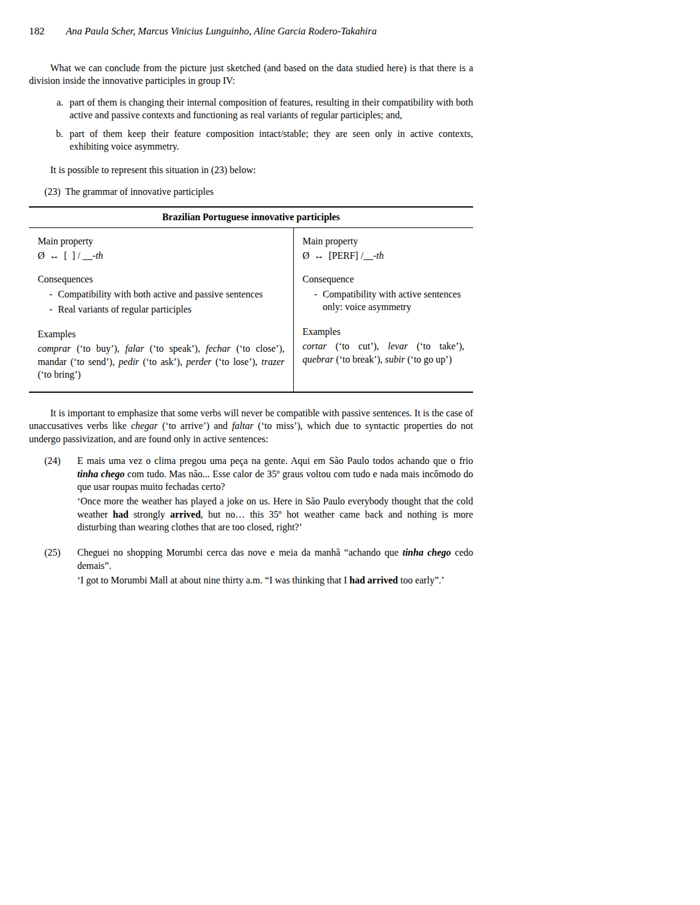182 Ana Paula Scher, Marcus Vinicius Lunguinho, Aline Garcia Rodero-Takahira
What we can conclude from the picture just sketched (and based on the data studied here) is that there is a division inside the innovative participles in group IV:
part of them is changing their internal composition of features, resulting in their compatibility with both active and passive contexts and functioning as real variants of regular participles; and,
part of them keep their feature composition intact/stable; they are seen only in active contexts, exhibiting voice asymmetry.
It is possible to represent this situation in (23) below:
(23) The grammar of innovative participles
Brazilian Portuguese innovative participles
| Main property Ø ↔ [ ] / __- th Consequences Compatibility with both active and passive sentences Real variants of regular participles Examples comprar (‘to buy’), falar (‘to speak’), fechar (‘to close’), mandar (‘to send’), pedir (‘to ask’), perder (‘to lose’), trazer (‘to bring’) | Main property Ø ↔ [PERF] /__- th Consequence Compatibility with active sentences only: voice asymmetry Examples cortar (‘to cut’), levar (‘to take’), quebrar (‘to break’), subir (‘to go up’) |
It is important to emphasize that some verbs will never be compatible with passive sentences. It is the case of unaccusatives verbs like chegar (‘to arrive’) and faltar (‘to miss’), which due to syntactic properties do not undergo passivization, and are found only in active sentences:
(24)
E mais uma vez o clima pregou uma peça na gente. Aqui em São Paulo todos achando que o frio tinha chego com tudo. Mas não... Esse calor de 35º graus voltou com tudo e nada mais incômodo do que usar roupas muito fechadas certo?
‘Once more the weather has played a joke on us. Here in São Paulo everybody thought that the cold weather had strongly arrived, but no… this 35º hot weather came back and nothing is more disturbing than wearing clothes that are too closed, right?’
(25)
Cheguei no shopping Morumbi cerca das nove e meia da manhã “achando que tinha chego cedo demais”.
‘I got to Morumbi Mall at about nine thirty a.m. “I was thinking that I had arrived too early”.’